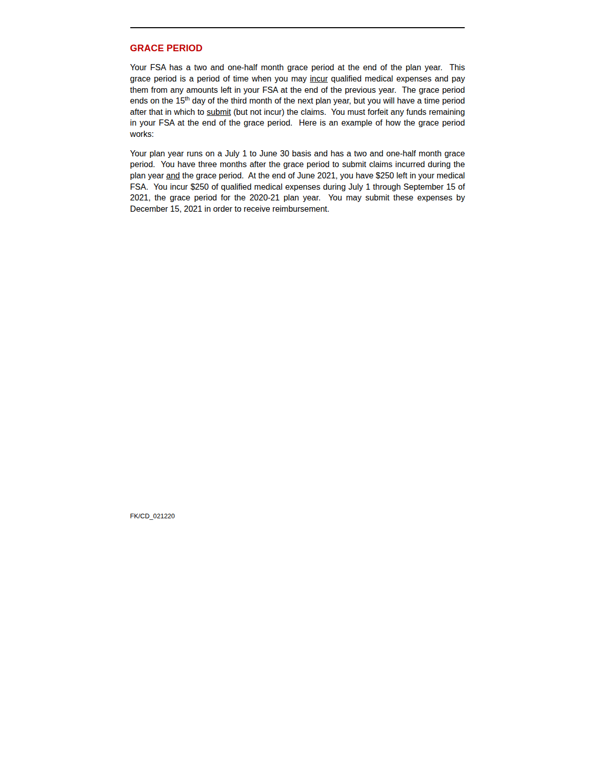GRACE PERIOD
Your FSA has a two and one-half month grace period at the end of the plan year. This grace period is a period of time when you may incur qualified medical expenses and pay them from any amounts left in your FSA at the end of the previous year. The grace period ends on the 15th day of the third month of the next plan year, but you will have a time period after that in which to submit (but not incur) the claims. You must forfeit any funds remaining in your FSA at the end of the grace period. Here is an example of how the grace period works:
Your plan year runs on a July 1 to June 30 basis and has a two and one-half month grace period. You have three months after the grace period to submit claims incurred during the plan year and the grace period. At the end of June 2021, you have $250 left in your medical FSA. You incur $250 of qualified medical expenses during July 1 through September 15 of 2021, the grace period for the 2020-21 plan year. You may submit these expenses by December 15, 2021 in order to receive reimbursement.
FK/CD_021220